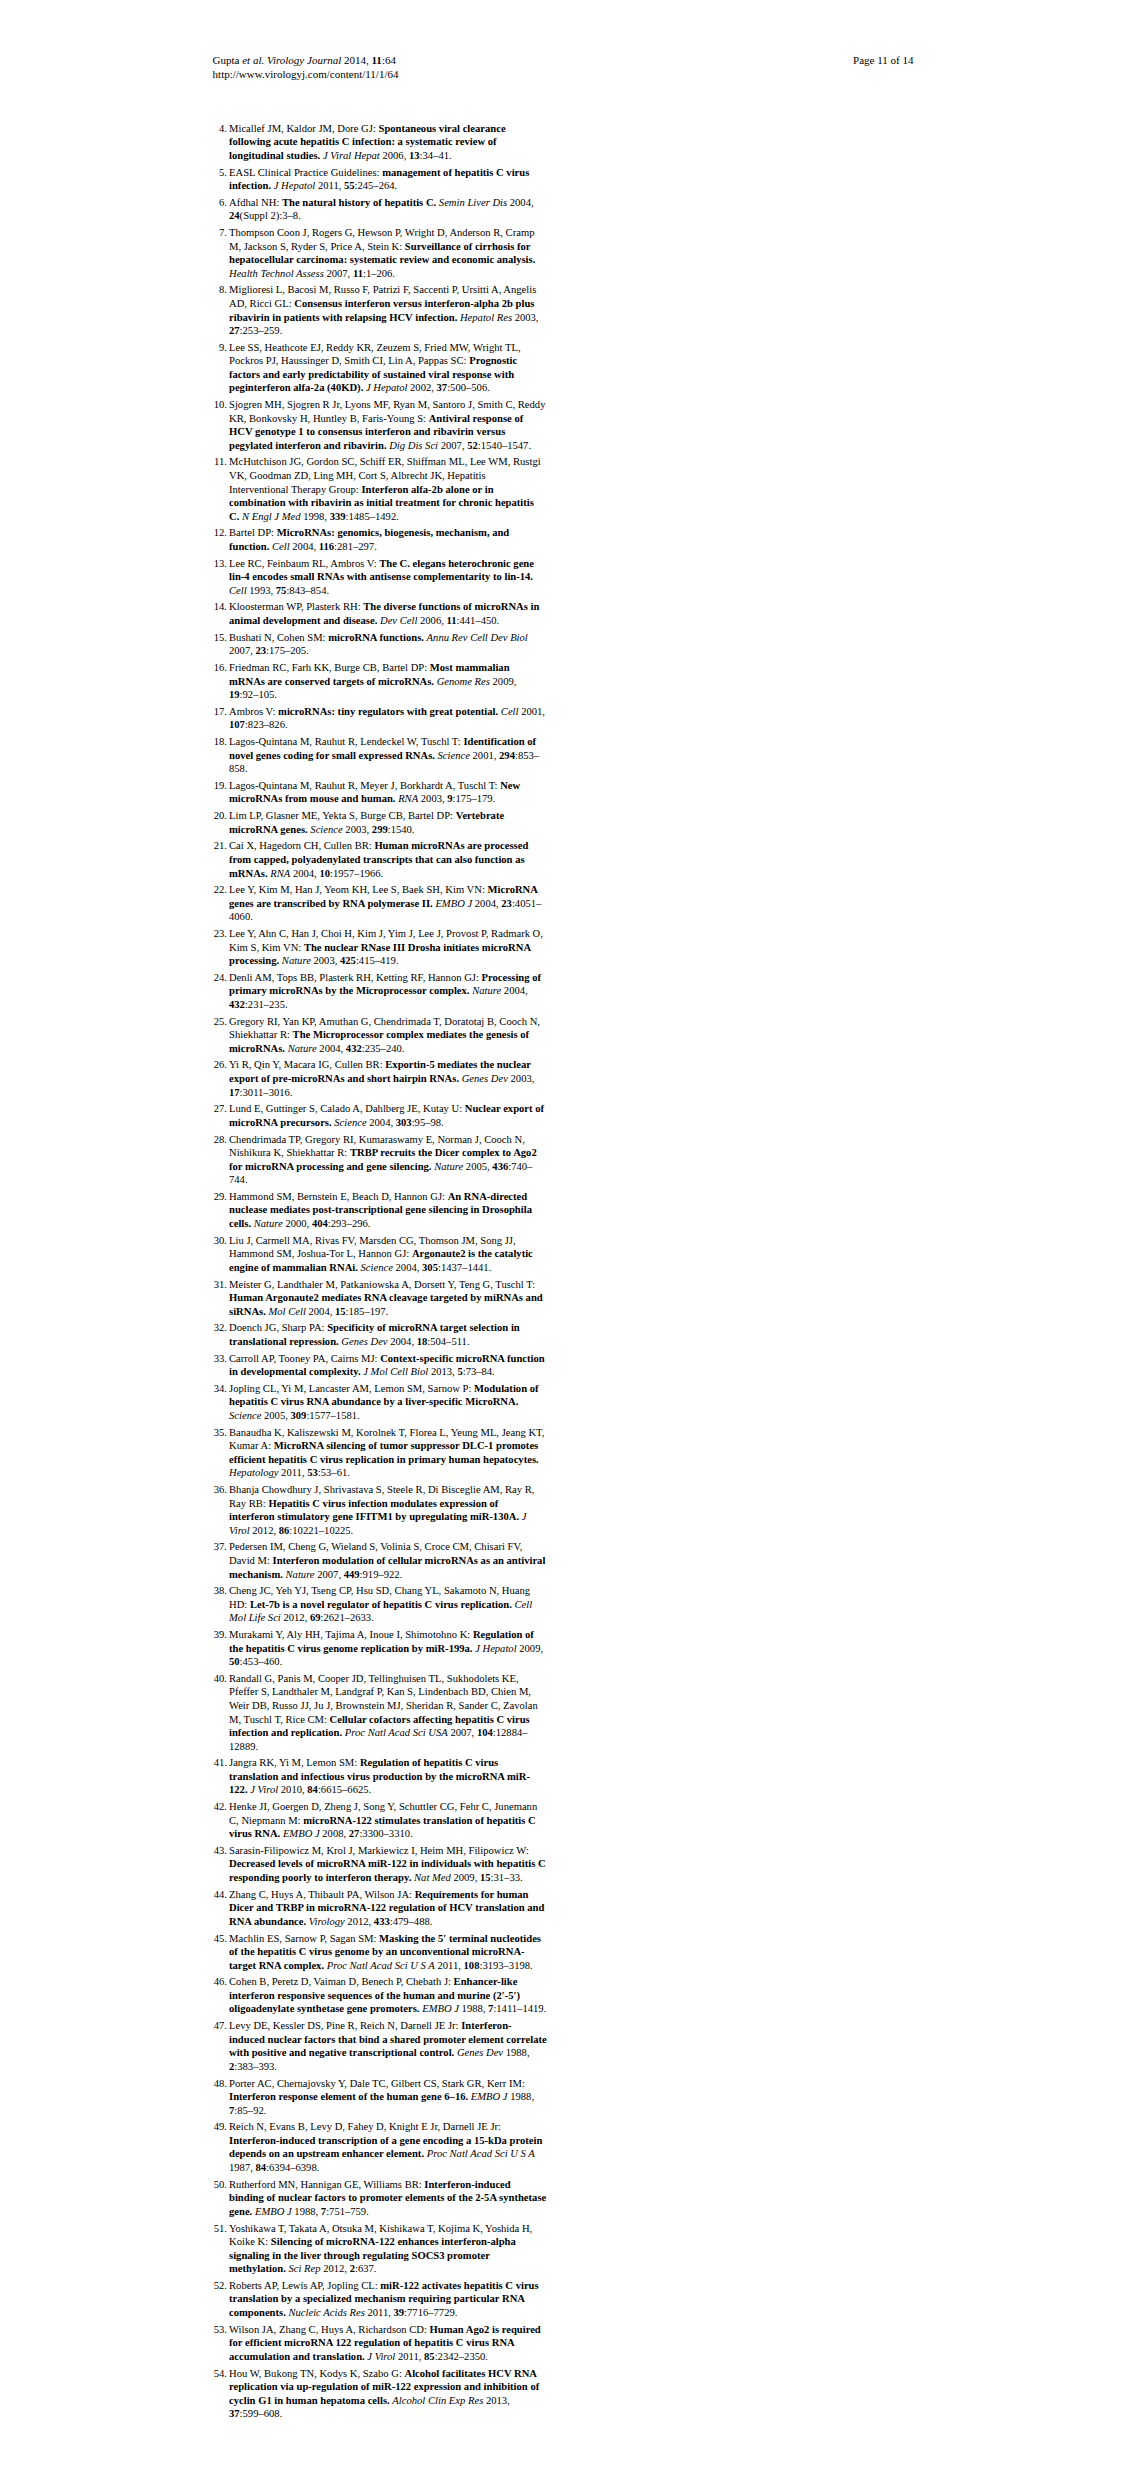Gupta et al. Virology Journal 2014, 11:64
http://www.virologyj.com/content/11/1/64
Page 11 of 14
4. Micallef JM, Kaldor JM, Dore GJ: Spontaneous viral clearance following acute hepatitis C infection: a systematic review of longitudinal studies. J Viral Hepat 2006, 13:34–41.
5. EASL Clinical Practice Guidelines: management of hepatitis C virus infection. J Hepatol 2011, 55:245–264.
6. Afdhal NH: The natural history of hepatitis C. Semin Liver Dis 2004, 24(Suppl 2):3–8.
7. Thompson Coon J, Rogers G, Hewson P, Wright D, Anderson R, Cramp M, Jackson S, Ryder S, Price A, Stein K: Surveillance of cirrhosis for hepatocellular carcinoma: systematic review and economic analysis. Health Technol Assess 2007, 11:1–206.
8. Miglioresi L, Bacosi M, Russo F, Patrizi F, Saccenti P, Ursitti A, Angelis AD, Ricci GL: Consensus interferon versus interferon-alpha 2b plus ribavirin in patients with relapsing HCV infection. Hepatol Res 2003, 27:253–259.
9. Lee SS, Heathcote EJ, Reddy KR, Zeuzem S, Fried MW, Wright TL, Pockros PJ, Haussinger D, Smith CI, Lin A, Pappas SC: Prognostic factors and early predictability of sustained viral response with peginterferon alfa-2a (40KD). J Hepatol 2002, 37:500–506.
10. Sjogren MH, Sjogren R Jr, Lyons MF, Ryan M, Santoro J, Smith C, Reddy KR, Bonkovsky H, Huntley B, Faris-Young S: Antiviral response of HCV genotype 1 to consensus interferon and ribavirin versus pegylated interferon and ribavirin. Dig Dis Sci 2007, 52:1540–1547.
11. McHutchison JG, Gordon SC, Schiff ER, Shiffman ML, Lee WM, Rustgi VK, Goodman ZD, Ling MH, Cort S, Albrecht JK, Hepatitis Interventional Therapy Group: Interferon alfa-2b alone or in combination with ribavirin as initial treatment for chronic hepatitis C. N Engl J Med 1998, 339:1485–1492.
12. Bartel DP: MicroRNAs: genomics, biogenesis, mechanism, and function. Cell 2004, 116:281–297.
13. Lee RC, Feinbaum RL, Ambros V: The C. elegans heterochronic gene lin-4 encodes small RNAs with antisense complementarity to lin-14. Cell 1993, 75:843–854.
14. Kloosterman WP, Plasterk RH: The diverse functions of microRNAs in animal development and disease. Dev Cell 2006, 11:441–450.
15. Bushati N, Cohen SM: microRNA functions. Annu Rev Cell Dev Biol 2007, 23:175–205.
16. Friedman RC, Farh KK, Burge CB, Bartel DP: Most mammalian mRNAs are conserved targets of microRNAs. Genome Res 2009, 19:92–105.
17. Ambros V: microRNAs: tiny regulators with great potential. Cell 2001, 107:823–826.
18. Lagos-Quintana M, Rauhut R, Lendeckel W, Tuschl T: Identification of novel genes coding for small expressed RNAs. Science 2001, 294:853–858.
19. Lagos-Quintana M, Rauhut R, Meyer J, Borkhardt A, Tuschl T: New microRNAs from mouse and human. RNA 2003, 9:175–179.
20. Lim LP, Glasner ME, Yekta S, Burge CB, Bartel DP: Vertebrate microRNA genes. Science 2003, 299:1540.
21. Cai X, Hagedorn CH, Cullen BR: Human microRNAs are processed from capped, polyadenylated transcripts that can also function as mRNAs. RNA 2004, 10:1957–1966.
22. Lee Y, Kim M, Han J, Yeom KH, Lee S, Baek SH, Kim VN: MicroRNA genes are transcribed by RNA polymerase II. EMBO J 2004, 23:4051–4060.
23. Lee Y, Ahn C, Han J, Choi H, Kim J, Yim J, Lee J, Provost P, Radmark O, Kim S, Kim VN: The nuclear RNase III Drosha initiates microRNA processing. Nature 2003, 425:415–419.
24. Denli AM, Tops BB, Plasterk RH, Ketting RF, Hannon GJ: Processing of primary microRNAs by the Microprocessor complex. Nature 2004, 432:231–235.
25. Gregory RI, Yan KP, Amuthan G, Chendrimada T, Doratotaj B, Cooch N, Shiekhattar R: The Microprocessor complex mediates the genesis of microRNAs. Nature 2004, 432:235–240.
26. Yi R, Qin Y, Macara IG, Cullen BR: Exportin-5 mediates the nuclear export of pre-microRNAs and short hairpin RNAs. Genes Dev 2003, 17:3011–3016.
27. Lund E, Guttinger S, Calado A, Dahlberg JE, Kutay U: Nuclear export of microRNA precursors. Science 2004, 303:95–98.
28. Chendrimada TP, Gregory RI, Kumaraswamy E, Norman J, Cooch N, Nishikura K, Shiekhattar R: TRBP recruits the Dicer complex to Ago2 for microRNA processing and gene silencing. Nature 2005, 436:740–744.
29. Hammond SM, Bernstein E, Beach D, Hannon GJ: An RNA-directed nuclease mediates post-transcriptional gene silencing in Drosophila cells. Nature 2000, 404:293–296.
30. Liu J, Carmell MA, Rivas FV, Marsden CG, Thomson JM, Song JJ, Hammond SM, Joshua-Tor L, Hannon GJ: Argonaute2 is the catalytic engine of mammalian RNAi. Science 2004, 305:1437–1441.
31. Meister G, Landthaler M, Patkaniowska A, Dorsett Y, Teng G, Tuschl T: Human Argonaute2 mediates RNA cleavage targeted by miRNAs and siRNAs. Mol Cell 2004, 15:185–197.
32. Doench JG, Sharp PA: Specificity of microRNA target selection in translational repression. Genes Dev 2004, 18:504–511.
33. Carroll AP, Tooney PA, Cairns MJ: Context-specific microRNA function in developmental complexity. J Mol Cell Biol 2013, 5:73–84.
34. Jopling CL, Yi M, Lancaster AM, Lemon SM, Sarnow P: Modulation of hepatitis C virus RNA abundance by a liver-specific MicroRNA. Science 2005, 309:1577–1581.
35. Banaudha K, Kaliszewski M, Korolnek T, Florea L, Yeung ML, Jeang KT, Kumar A: MicroRNA silencing of tumor suppressor DLC-1 promotes efficient hepatitis C virus replication in primary human hepatocytes. Hepatology 2011, 53:53–61.
36. Bhanja Chowdhury J, Shrivastava S, Steele R, Di Bisceglie AM, Ray R, Ray RB: Hepatitis C virus infection modulates expression of interferon stimulatory gene IFITM1 by upregulating miR-130A. J Virol 2012, 86:10221–10225.
37. Pedersen IM, Cheng G, Wieland S, Volinia S, Croce CM, Chisari FV, David M: Interferon modulation of cellular microRNAs as an antiviral mechanism. Nature 2007, 449:919–922.
38. Cheng JC, Yeh YJ, Tseng CP, Hsu SD, Chang YL, Sakamoto N, Huang HD: Let-7b is a novel regulator of hepatitis C virus replication. Cell Mol Life Sci 2012, 69:2621–2633.
39. Murakami Y, Aly HH, Tajima A, Inoue I, Shimotohno K: Regulation of the hepatitis C virus genome replication by miR-199a. J Hepatol 2009, 50:453–460.
40. Randall G, Panis M, Cooper JD, Tellinghuisen TL, Sukhodolets KE, Pfeffer S, Landthaler M, Landgraf P, Kan S, Lindenbach BD, Chien M, Weir DB, Russo JJ, Ju J, Brownstein MJ, Sheridan R, Sander C, Zavolan M, Tuschl T, Rice CM: Cellular cofactors affecting hepatitis C virus infection and replication. Proc Natl Acad Sci USA 2007, 104:12884–12889.
41. Jangra RK, Yi M, Lemon SM: Regulation of hepatitis C virus translation and infectious virus production by the microRNA miR-122. J Virol 2010, 84:6615–6625.
42. Henke JI, Goergen D, Zheng J, Song Y, Schuttler CG, Fehr C, Junemann C, Niepmann M: microRNA-122 stimulates translation of hepatitis C virus RNA. EMBO J 2008, 27:3300–3310.
43. Sarasin-Filipowicz M, Krol J, Markiewicz I, Heim MH, Filipowicz W: Decreased levels of microRNA miR-122 in individuals with hepatitis C responding poorly to interferon therapy. Nat Med 2009, 15:31–33.
44. Zhang C, Huys A, Thibault PA, Wilson JA: Requirements for human Dicer and TRBP in microRNA-122 regulation of HCV translation and RNA abundance. Virology 2012, 433:479–488.
45. Machlin ES, Sarnow P, Sagan SM: Masking the 5′ terminal nucleotides of the hepatitis C virus genome by an unconventional microRNA-target RNA complex. Proc Natl Acad Sci U S A 2011, 108:3193–3198.
46. Cohen B, Peretz D, Vaiman D, Benech P, Chebath J: Enhancer-like interferon responsive sequences of the human and murine (2′-5′) oligoadenylate synthetase gene promoters. EMBO J 1988, 7:1411–1419.
47. Levy DE, Kessler DS, Pine R, Reich N, Darnell JE Jr: Interferon-induced nuclear factors that bind a shared promoter element correlate with positive and negative transcriptional control. Genes Dev 1988, 2:383–393.
48. Porter AC, Chernajovsky Y, Dale TC, Gilbert CS, Stark GR, Kerr IM: Interferon response element of the human gene 6–16. EMBO J 1988, 7:85–92.
49. Reich N, Evans B, Levy D, Fahey D, Knight E Jr, Darnell JE Jr: Interferon-induced transcription of a gene encoding a 15-kDa protein depends on an upstream enhancer element. Proc Natl Acad Sci U S A 1987, 84:6394–6398.
50. Rutherford MN, Hannigan GE, Williams BR: Interferon-induced binding of nuclear factors to promoter elements of the 2-5A synthetase gene. EMBO J 1988, 7:751–759.
51. Yoshikawa T, Takata A, Otsuka M, Kishikawa T, Kojima K, Yoshida H, Koike K: Silencing of microRNA-122 enhances interferon-alpha signaling in the liver through regulating SOCS3 promoter methylation. Sci Rep 2012, 2:637.
52. Roberts AP, Lewis AP, Jopling CL: miR-122 activates hepatitis C virus translation by a specialized mechanism requiring particular RNA components. Nucleic Acids Res 2011, 39:7716–7729.
53. Wilson JA, Zhang C, Huys A, Richardson CD: Human Ago2 is required for efficient microRNA 122 regulation of hepatitis C virus RNA accumulation and translation. J Virol 2011, 85:2342–2350.
54. Hou W, Bukong TN, Kodys K, Szabo G: Alcohol facilitates HCV RNA replication via up-regulation of miR-122 expression and inhibition of cyclin G1 in human hepatoma cells. Alcohol Clin Exp Res 2013, 37:599–608.